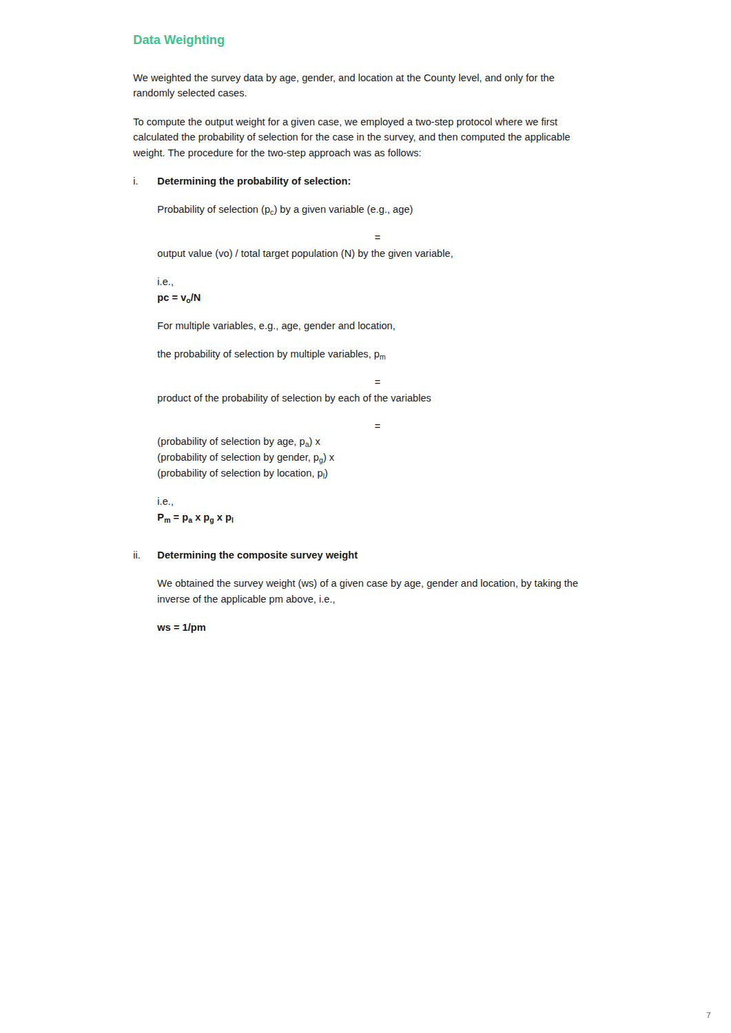Data Weighting
We weighted the survey data by age, gender, and location at the County level, and only for the randomly selected cases.
To compute the output weight for a given case, we employed a two-step protocol where we first calculated the probability of selection for the case in the survey, and then computed the applicable weight. The procedure for the two-step approach was as follows:
Determining the probability of selection:
Probability of selection (pc) by a given variable (e.g., age)
=
output value (vo) / total target population (N) by the given variable,
i.e.,
pc = vo/N
For multiple variables, e.g., age, gender and location,
the probability of selection by multiple variables, pm
=
product of the probability of selection by each of the variables
=
(probability of selection by age, pa) x
(probability of selection by gender, pg) x
(probability of selection by location, pl)
i.e.,
Pm = pa x pg x pl
Determining the composite survey weight
We obtained the survey weight (ws) of a given case by age, gender and location, by taking the inverse of the applicable pm above, i.e.,
ws = 1/pm
7